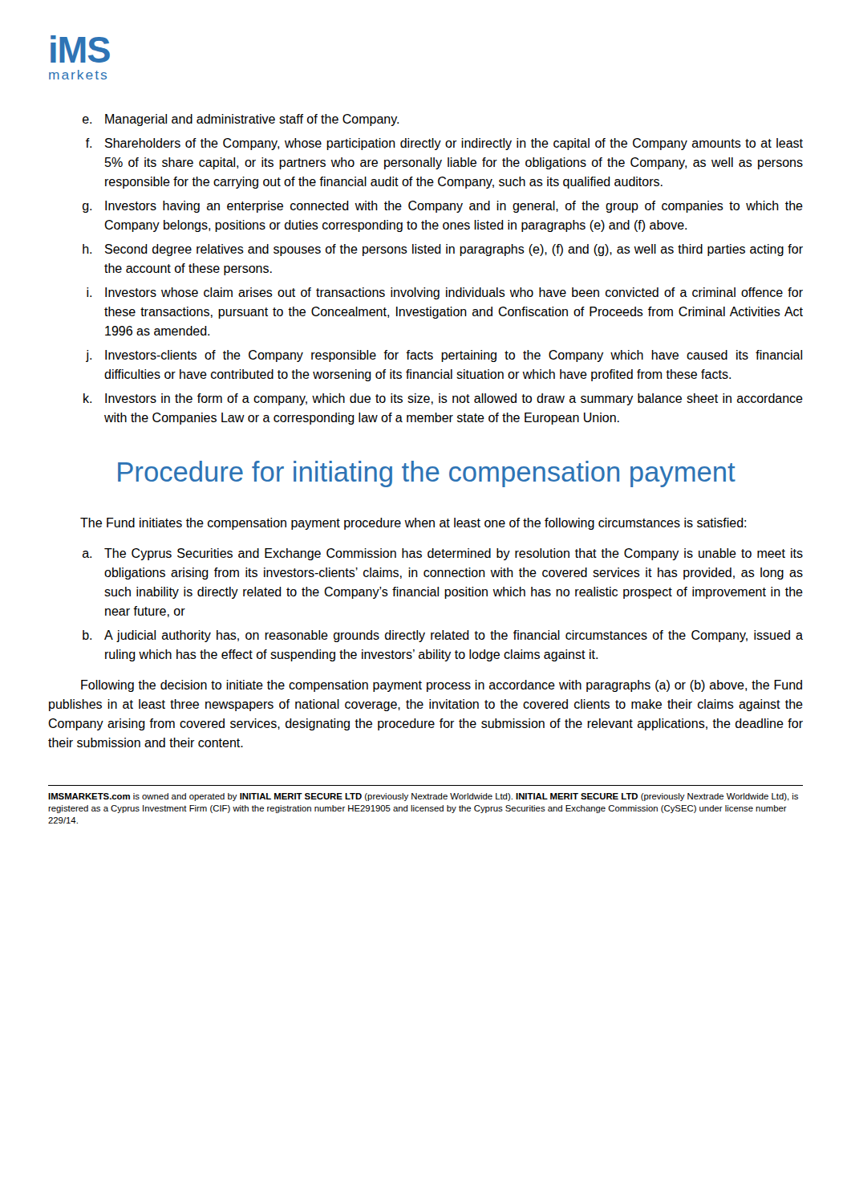iMS
markets
Managerial and administrative staff of the Company.
Shareholders of the Company, whose participation directly or indirectly in the capital of the Company amounts to at least 5% of its share capital, or its partners who are personally liable for the obligations of the Company, as well as persons responsible for the carrying out of the financial audit of the Company, such as its qualified auditors.
Investors having an enterprise connected with the Company and in general, of the group of companies to which the Company belongs, positions or duties corresponding to the ones listed in paragraphs (e) and (f) above.
Second degree relatives and spouses of the persons listed in paragraphs (e), (f) and (g), as well as third parties acting for the account of these persons.
Investors whose claim arises out of transactions involving individuals who have been convicted of a criminal offence for these transactions, pursuant to the Concealment, Investigation and Confiscation of Proceeds from Criminal Activities Act 1996 as amended.
Investors-clients of the Company responsible for facts pertaining to the Company which have caused its financial difficulties or have contributed to the worsening of its financial situation or which have profited from these facts.
Investors in the form of a company, which due to its size, is not allowed to draw a summary balance sheet in accordance with the Companies Law or a corresponding law of a member state of the European Union.
Procedure for initiating the compensation payment
The Fund initiates the compensation payment procedure when at least one of the following circumstances is satisfied:
The Cyprus Securities and Exchange Commission has determined by resolution that the Company is unable to meet its obligations arising from its investors-clients’ claims, in connection with the covered services it has provided, as long as such inability is directly related to the Company’s financial position which has no realistic prospect of improvement in the near future, or
A judicial authority has, on reasonable grounds directly related to the financial circumstances of the Company, issued a ruling which has the effect of suspending the investors’ ability to lodge claims against it.
Following the decision to initiate the compensation payment process in accordance with paragraphs (a) or (b) above, the Fund publishes in at least three newspapers of national coverage, the invitation to the covered clients to make their claims against the Company arising from covered services, designating the procedure for the submission of the relevant applications, the deadline for their submission and their content.
IMSMARKETS.com is owned and operated by INITIAL MERIT SECURE LTD (previously Nextrade Worldwide Ltd). INITIAL MERIT SECURE LTD (previously Nextrade Worldwide Ltd), is registered as a Cyprus Investment Firm (CIF) with the registration number HE291905 and licensed by the Cyprus Securities and Exchange Commission (CySEC) under license number 229/14.